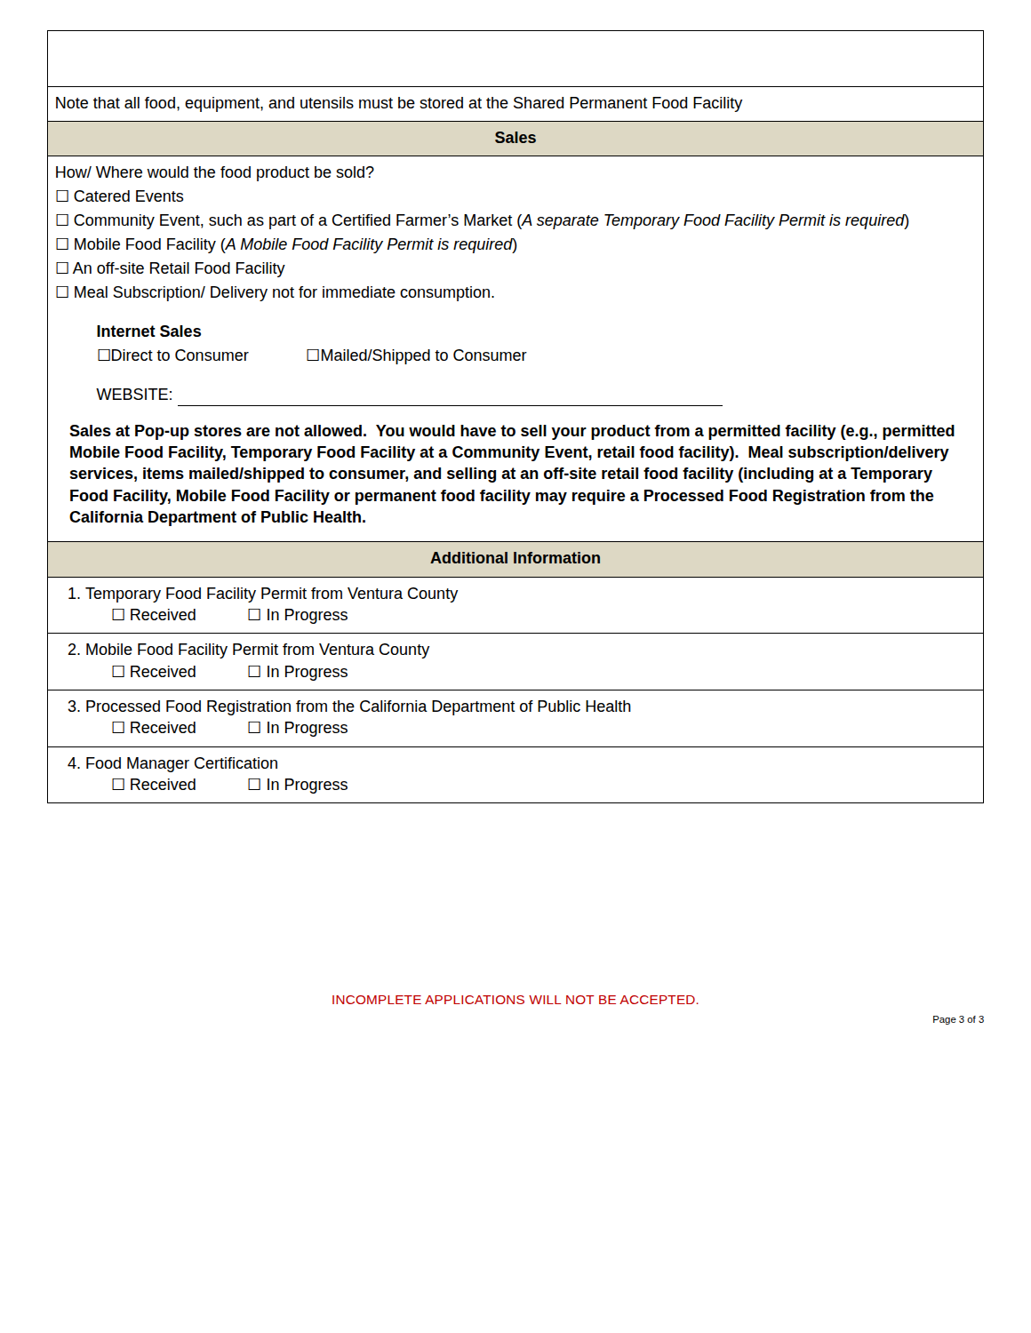| Note that all food, equipment, and utensils must be stored at the Shared Permanent Food Facility |
| Sales |
| How/ Where would the food product be sold? ☐ Catered Events ☐ Community Event, such as part of a Certified Farmer’s Market ( A separate Temporary Food Facility Permit is required ) ☐ Mobile Food Facility ( A Mobile Food Facility Permit is required ) ☐ An off-site Retail Food Facility ☐ Meal Subscription/ Delivery not for immediate consumption. Internet Sales ☐Direct to Consumer ☐Mailed/Shipped to Consumer WEBSITE: Sales at Pop-up stores are not allowed. You would have to sell your product from a permitted facility (e.g., permitted Mobile Food Facility, Temporary Food Facility at a Community Event, retail food facility). Meal subscription/delivery services, items mailed/shipped to consumer, and selling at an off-site retail food facility (including at a Temporary Food Facility, Mobile Food Facility or permanent food facility may require a Processed Food Registration from the California Department of Public Health. |
| Additional Information |
| Temporary Food Facility Permit from Ventura County ☐ Received ☐ In Progress |
| Mobile Food Facility Permit from Ventura County ☐ Received ☐ In Progress |
| Processed Food Registration from the California Department of Public Health ☐ Received ☐ In Progress |
| Food Manager Certification ☐ Received ☐ In Progress |
INCOMPLETE APPLICATIONS WILL NOT BE ACCEPTED.
Page 3 of 3